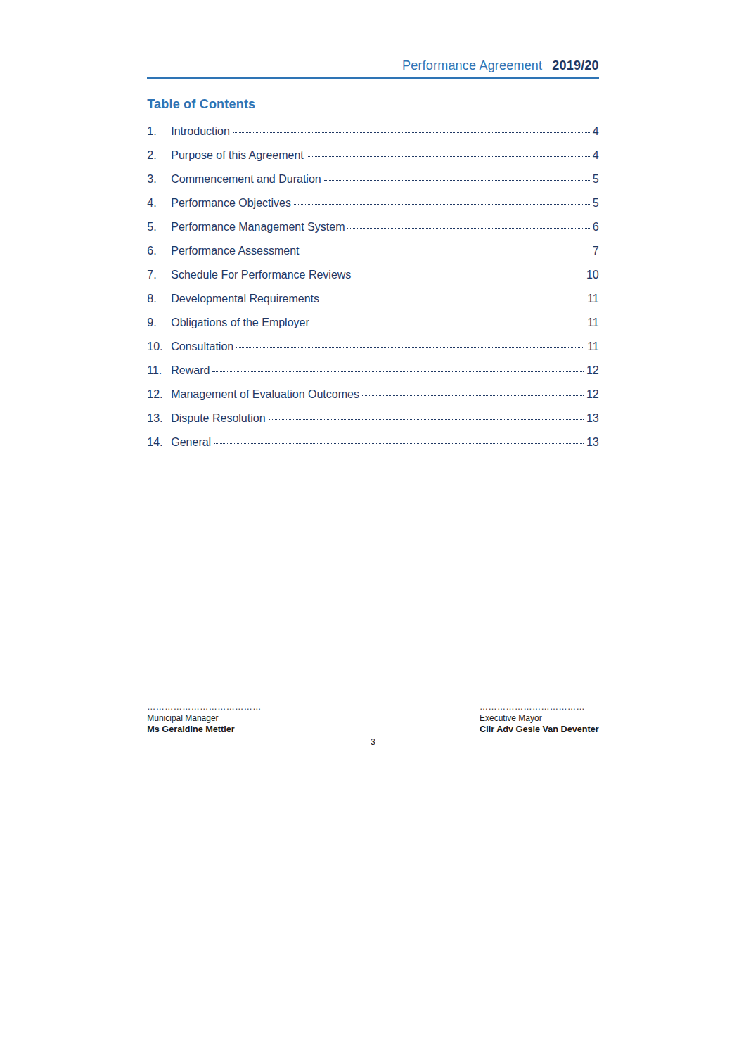Performance Agreement 2019/20
Table of Contents
1. Introduction 4
2. Purpose of this Agreement 4
3. Commencement and Duration 5
4. Performance Objectives 5
5. Performance Management System 6
6. Performance Assessment 7
7. Schedule For Performance Reviews 10
8. Developmental Requirements 11
9. Obligations of the Employer 11
10. Consultation 11
11. Reward 12
12. Management of Evaluation Outcomes 12
13. Dispute Resolution 13
14. General 13
…………………………………
Municipal Manager
Ms Geraldine Mettler
………………………………
Executive Mayor
Cllr Adv Gesie Van Deventer
3